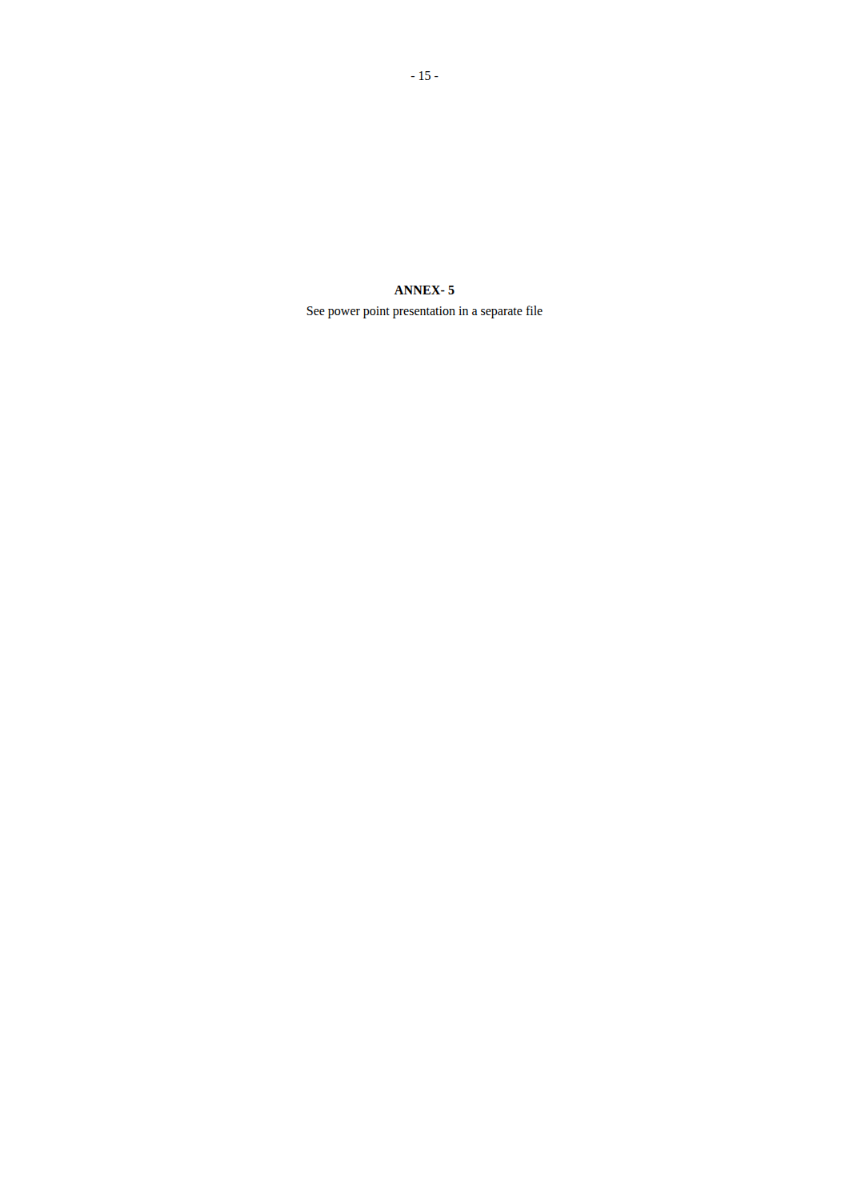- 15 -
ANNEX- 5
See power point presentation in a separate file